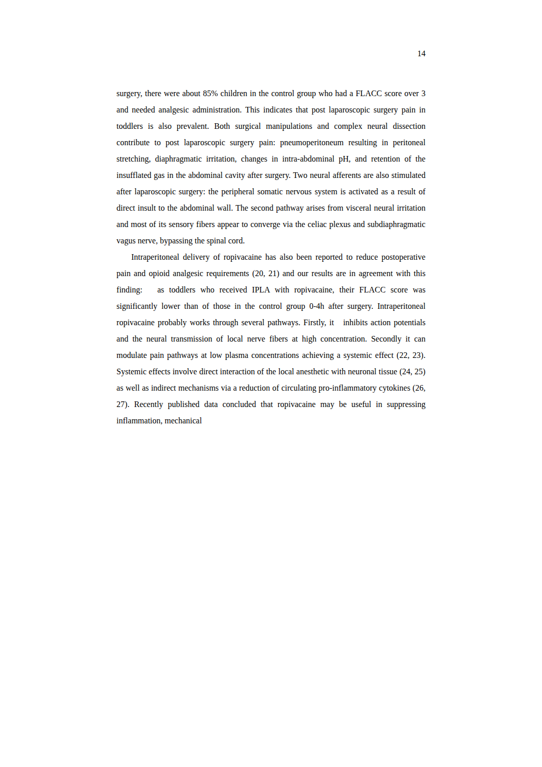14
surgery, there were about 85% children in the control group who had a FLACC score over 3 and needed analgesic administration. This indicates that post laparoscopic surgery pain in toddlers is also prevalent. Both surgical manipulations and complex neural dissection contribute to post laparoscopic surgery pain: pneumoperitoneum resulting in peritoneal stretching, diaphragmatic irritation, changes in intra-abdominal pH, and retention of the insufflated gas in the abdominal cavity after surgery. Two neural afferents are also stimulated after laparoscopic surgery: the peripheral somatic nervous system is activated as a result of direct insult to the abdominal wall. The second pathway arises from visceral neural irritation and most of its sensory fibers appear to converge via the celiac plexus and subdiaphragmatic vagus nerve, bypassing the spinal cord.
Intraperitoneal delivery of ropivacaine has also been reported to reduce postoperative pain and opioid analgesic requirements (20, 21) and our results are in agreement with this finding: as toddlers who received IPLA with ropivacaine, their FLACC score was significantly lower than of those in the control group 0-4h after surgery. Intraperitoneal ropivacaine probably works through several pathways. Firstly, it inhibits action potentials and the neural transmission of local nerve fibers at high concentration. Secondly it can modulate pain pathways at low plasma concentrations achieving a systemic effect (22, 23). Systemic effects involve direct interaction of the local anesthetic with neuronal tissue (24, 25) as well as indirect mechanisms via a reduction of circulating pro-inflammatory cytokines (26, 27). Recently published data concluded that ropivacaine may be useful in suppressing inflammation, mechanical